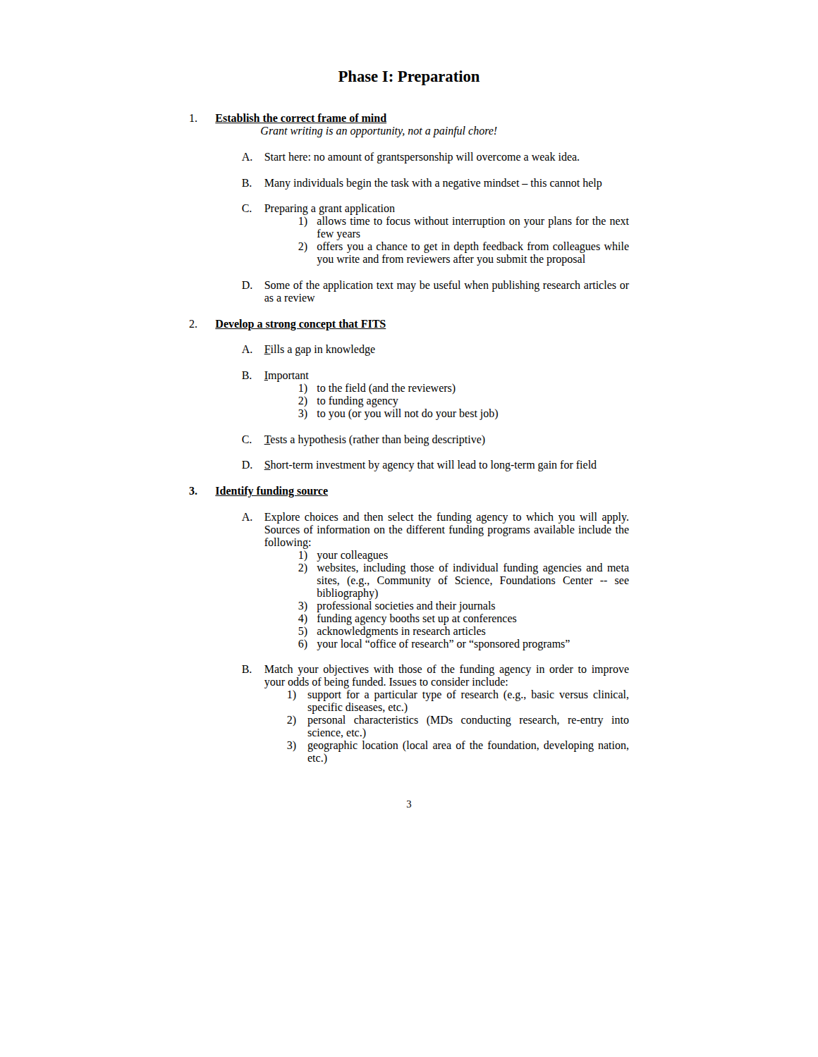Phase I: Preparation
1.
Establish the correct frame of mind Grant writing is an opportunity, not a painful chore!
A.
Start here: no amount of grantspersonship will overcome a weak idea.
B.
Many individuals begin the task with a negative mindset – this cannot help
C.
Preparing a grant application
1)
allows time to focus without interruption on your plans for the next few years
2)
offers you a chance to get in depth feedback from colleagues while you write and from reviewers after you submit the proposal
D.
Some of the application text may be useful when publishing research articles or as a review
2.
Develop a strong concept that FITS
A.
Fills a gap in knowledge
B.
Important
1)
to the field (and the reviewers)
2)
to funding agency
3)
to you (or you will not do your best job)
C.
Tests a hypothesis (rather than being descriptive)
D.
Short-term investment by agency that will lead to long-term gain for field
3.
Identify funding source
A.
Explore choices and then select the funding agency to which you will apply. Sources of information on the different funding programs available include the following:
1)
your colleagues
2)
websites, including those of individual funding agencies and meta sites, (e.g., Community of Science, Foundations Center -- see bibliography)
3)
professional societies and their journals
4)
funding agency booths set up at conferences
5)
acknowledgments in research articles
6)
your local “office of research” or “sponsored programs”
B.
Match your objectives with those of the funding agency in order to improve your odds of being funded. Issues to consider include:
1)
support for a particular type of research (e.g., basic versus clinical, specific diseases, etc.)
2)
personal characteristics (MDs conducting research, re-entry into science, etc.)
3)
geographic location (local area of the foundation, developing nation, etc.)
3